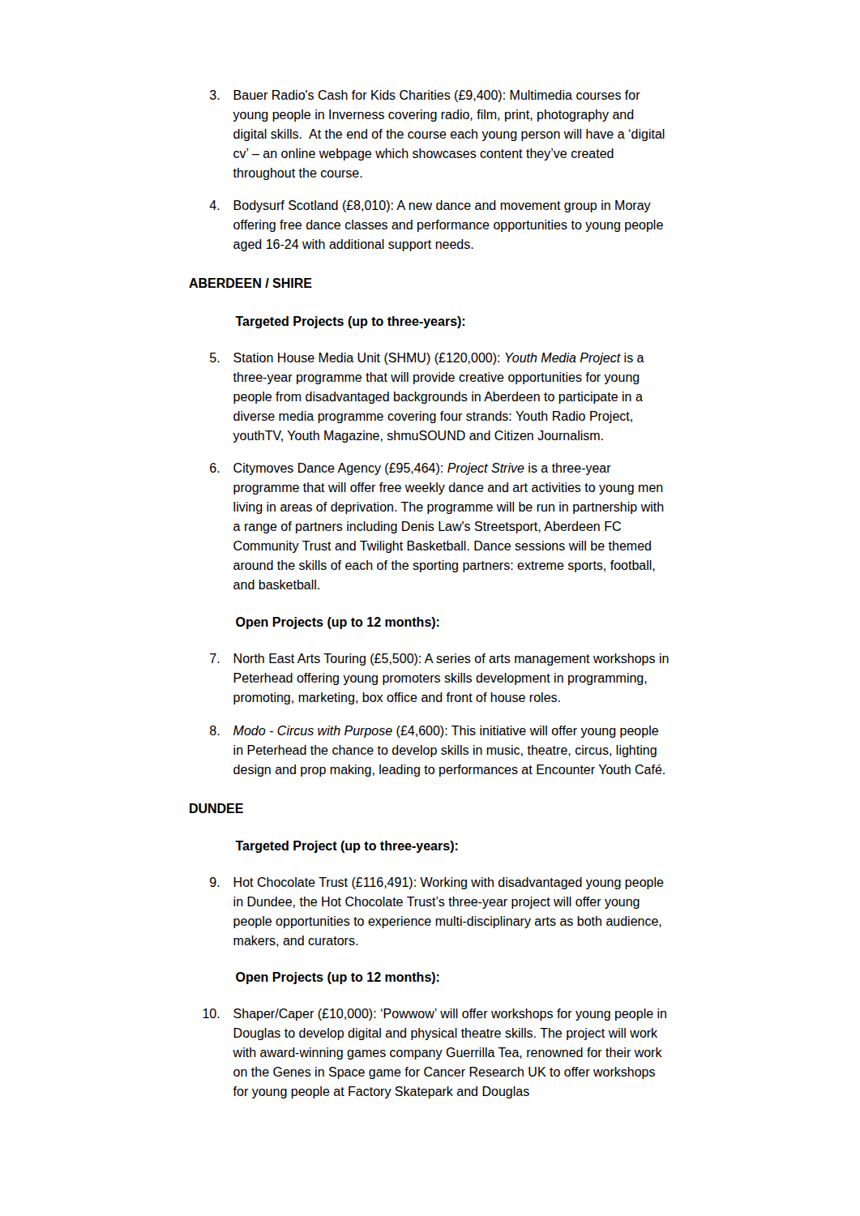Bauer Radio's Cash for Kids Charities (£9,400): Multimedia courses for young people in Inverness covering radio, film, print, photography and digital skills. At the end of the course each young person will have a ‘digital cv’ – an online webpage which showcases content they’ve created throughout the course.
Bodysurf Scotland (£8,010): A new dance and movement group in Moray offering free dance classes and performance opportunities to young people aged 16-24 with additional support needs.
ABERDEEN / SHIRE
Targeted Projects (up to three-years):
Station House Media Unit (SHMU) (£120,000): Youth Media Project is a three-year programme that will provide creative opportunities for young people from disadvantaged backgrounds in Aberdeen to participate in a diverse media programme covering four strands: Youth Radio Project, youthTV, Youth Magazine, shmuSOUND and Citizen Journalism.
Citymoves Dance Agency (£95,464): Project Strive is a three-year programme that will offer free weekly dance and art activities to young men living in areas of deprivation. The programme will be run in partnership with a range of partners including Denis Law's Streetsport, Aberdeen FC Community Trust and Twilight Basketball. Dance sessions will be themed around the skills of each of the sporting partners: extreme sports, football, and basketball.
Open Projects (up to 12 months):
North East Arts Touring (£5,500): A series of arts management workshops in Peterhead offering young promoters skills development in programming, promoting, marketing, box office and front of house roles.
Modo - Circus with Purpose (£4,600): This initiative will offer young people in Peterhead the chance to develop skills in music, theatre, circus, lighting design and prop making, leading to performances at Encounter Youth Café.
DUNDEE
Targeted Project (up to three-years):
Hot Chocolate Trust (£116,491): Working with disadvantaged young people in Dundee, the Hot Chocolate Trust’s three-year project will offer young people opportunities to experience multi-disciplinary arts as both audience, makers, and curators.
Open Projects (up to 12 months):
Shaper/Caper (£10,000): ‘Powwow’ will offer workshops for young people in Douglas to develop digital and physical theatre skills. The project will work with award-winning games company Guerrilla Tea, renowned for their work on the Genes in Space game for Cancer Research UK to offer workshops for young people at Factory Skatepark and Douglas